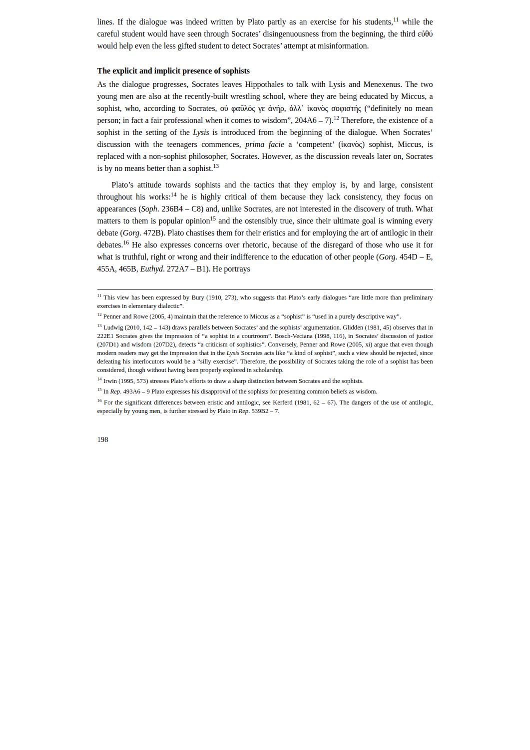lines. If the dialogue was indeed written by Plato partly as an exercise for his students,11 while the careful student would have seen through Socrates’ disingenuousness from the beginning, the third εὐθύ would help even the less gifted student to detect Socrates’ attempt at misinformation.
The explicit and implicit presence of sophists
As the dialogue progresses, Socrates leaves Hippothales to talk with Lysis and Menexenus. The two young men are also at the recently-built wrestling school, where they are being educated by Miccus, a sophist, who, according to Socrates, οὐ φαῦλός γε ἀνήρ, ἀλλ᾽ ἱκανὸς σοφιστής (“definitely no mean person; in fact a fair professional when it comes to wisdom”, 204A6 – 7).12 Therefore, the existence of a sophist in the setting of the Lysis is introduced from the beginning of the dialogue. When Socrates’ discussion with the teenagers commences, prima facie a ‘competent’ (ἱκανὸς) sophist, Miccus, is replaced with a non-sophist philosopher, Socrates. However, as the discussion reveals later on, Socrates is by no means better than a sophist.13
Plato’s attitude towards sophists and the tactics that they employ is, by and large, consistent throughout his works:14 he is highly critical of them because they lack consistency, they focus on appearances (Soph. 236B4 – C8) and, unlike Socrates, are not interested in the discovery of truth. What matters to them is popular opinion15 and the ostensibly true, since their ultimate goal is winning every debate (Gorg. 472B). Plato chastises them for their eristics and for employing the art of antilogic in their debates.16 He also expresses concerns over rhetoric, because of the disregard of those who use it for what is truthful, right or wrong and their indifference to the education of other people (Gorg. 454D – E, 455A, 465B, Euthyd. 272A7 – B1). He portrays
11 This view has been expressed by Bury (1910, 273), who suggests that Plato’s early dialogues “are little more than preliminary exercises in elementary dialectic”.
12 Penner and Rowe (2005, 4) maintain that the reference to Miccus as a “sophist” is “used in a purely descriptive way”.
13 Ludwig (2010, 142 – 143) draws parallels between Socrates’ and the sophists’ argumentation. Glidden (1981, 45) observes that in 222E1 Socrates gives the impression of “a sophist in a courtroom”. Bosch-Veciana (1998, 116), in Socrates’ discussion of justice (207D1) and wisdom (207D2), detects “a criticism of sophistics”. Conversely, Penner and Rowe (2005, xi) argue that even though modern readers may get the impression that in the Lysis Socrates acts like “a kind of sophist”, such a view should be rejected, since defeating his interlocutors would be a “silly exercise”. Therefore, the possibility of Socrates taking the role of a sophist has been considered, though without having been properly explored in scholarship.
14 Irwin (1995, 573) stresses Plato’s efforts to draw a sharp distinction between Socrates and the sophists.
15 In Rep. 493A6 – 9 Plato expresses his disapproval of the sophists for presenting common beliefs as wisdom.
16 For the significant differences between eristic and antilogic, see Kerferd (1981, 62 – 67). The dangers of the use of antilogic, especially by young men, is further stressed by Plato in Rep. 539B2 – 7.
198